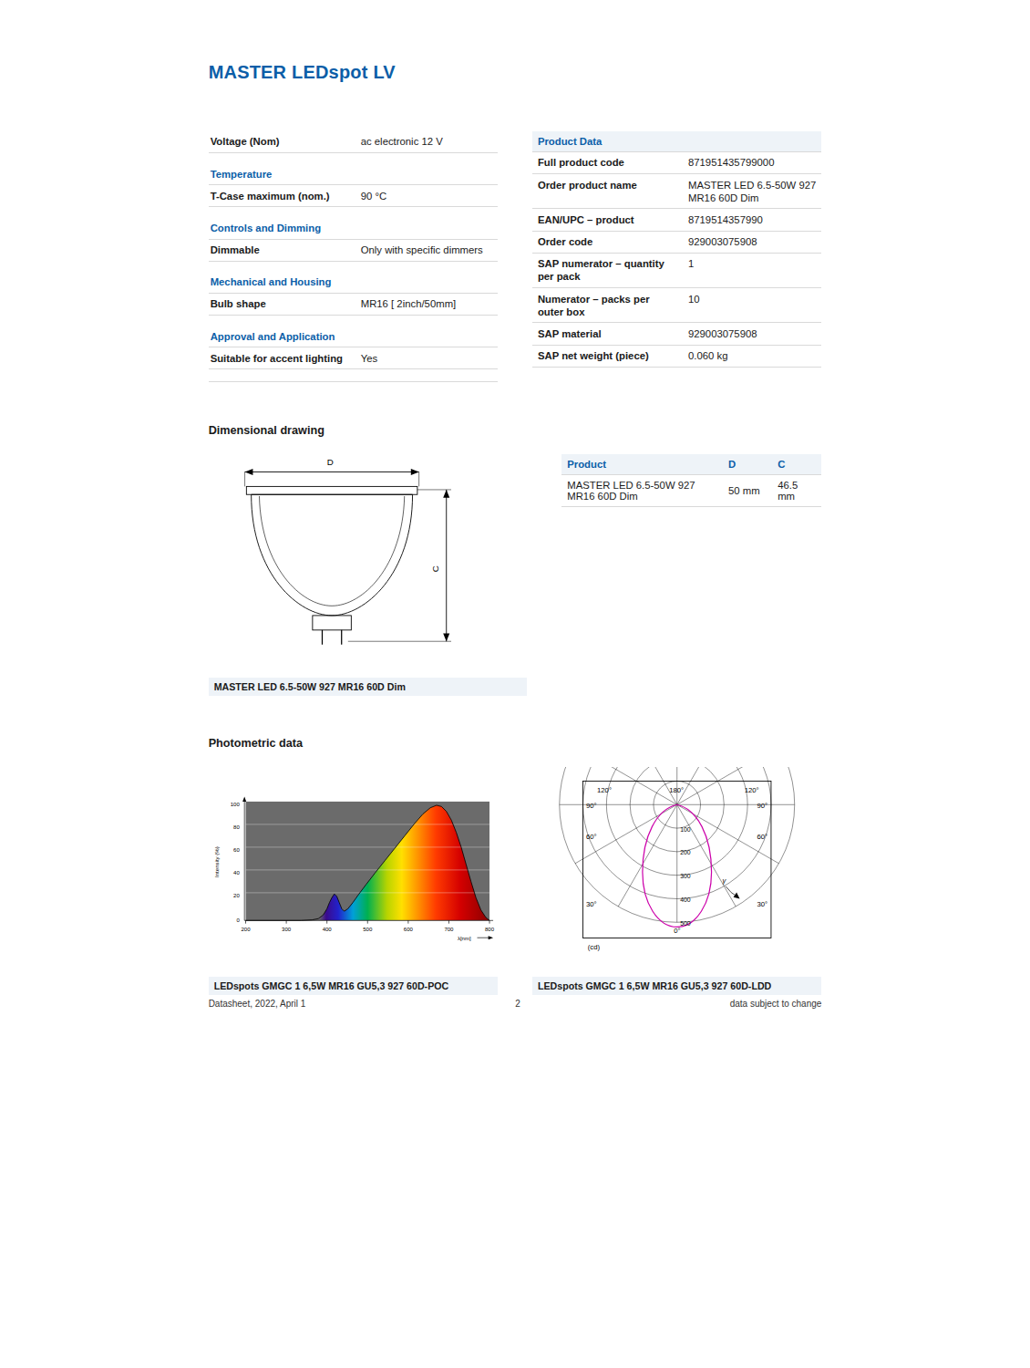MASTER LEDspot LV
| Voltage (Nom) | ac electronic 12 V |
| Temperature |
| T-Case maximum (nom.) | 90 °C |
| Controls and Dimming |
| Dimmable | Only with specific dimmers |
| Mechanical and Housing |
| Bulb shape | MR16 [ 2inch/50mm] |
| Approval and Application |
| Suitable for accent lighting | Yes |
Product Data
| Full product code | 871951435799000 |
| Order product name | MASTER LED 6.5-50W 927 MR16 60D Dim |
| EAN/UPC – product | 8719514357990 |
| Order code | 929003075908 |
| SAP numerator – quantity per pack | 1 |
| Numerator – packs per outer box | 10 |
| SAP material | 929003075908 |
| SAP net weight (piece) | 0.060 kg |
Dimensional drawing
D C
MASTER LED 6.5-50W 927 MR16 60D Dim
| Product | D | C |
| --- | --- | --- |
| MASTER LED 6.5-50W 927 MR16 60D Dim | 50 mm | 46.5 mm |
Photometric data
Intensity (%) 100 80 60 40 20 0 200 300 400 500 600 700 800 λ[nm]
LEDspots GMGC 1 6,5W MR16 GU5,3 927 60D-POC
100 200 300 400 500 γ 120° 180° 120° 90° 90° 60° 60° 30° 30° 0° (cd)
LEDspots GMGC 1 6,5W MR16 GU5,3 927 60D-LDD
Datasheet, 2022, April 1
2
data subject to change